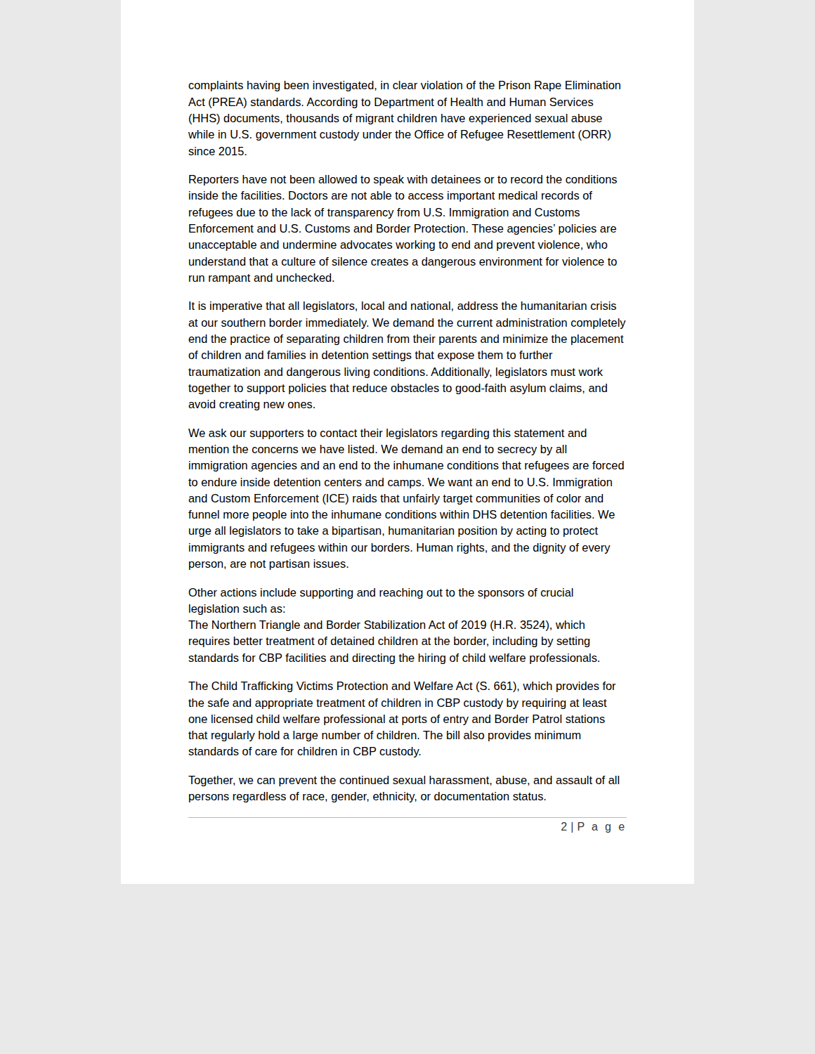complaints having been investigated, in clear violation of the Prison Rape Elimination Act (PREA) standards. According to Department of Health and Human Services (HHS) documents, thousands of migrant children have experienced sexual abuse while in U.S. government custody under the Office of Refugee Resettlement (ORR) since 2015.
Reporters have not been allowed to speak with detainees or to record the conditions inside the facilities. Doctors are not able to access important medical records of refugees due to the lack of transparency from U.S. Immigration and Customs Enforcement and U.S. Customs and Border Protection. These agencies’ policies are unacceptable and undermine advocates working to end and prevent violence, who understand that a culture of silence creates a dangerous environment for violence to run rampant and unchecked.
It is imperative that all legislators, local and national, address the humanitarian crisis at our southern border immediately. We demand the current administration completely end the practice of separating children from their parents and minimize the placement of children and families in detention settings that expose them to further traumatization and dangerous living conditions. Additionally, legislators must work together to support policies that reduce obstacles to good-faith asylum claims, and avoid creating new ones.
We ask our supporters to contact their legislators regarding this statement and mention the concerns we have listed. We demand an end to secrecy by all immigration agencies and an end to the inhumane conditions that refugees are forced to endure inside detention centers and camps. We want an end to U.S. Immigration and Custom Enforcement (ICE) raids that unfairly target communities of color and funnel more people into the inhumane conditions within DHS detention facilities. We urge all legislators to take a bipartisan, humanitarian position by acting to protect immigrants and refugees within our borders. Human rights, and the dignity of every person, are not partisan issues.
Other actions include supporting and reaching out to the sponsors of crucial legislation such as:
The Northern Triangle and Border Stabilization Act of 2019 (H.R. 3524), which requires better treatment of detained children at the border, including by setting standards for CBP facilities and directing the hiring of child welfare professionals.
The Child Trafficking Victims Protection and Welfare Act (S. 661), which provides for the safe and appropriate treatment of children in CBP custody by requiring at least one licensed child welfare professional at ports of entry and Border Patrol stations that regularly hold a large number of children. The bill also provides minimum standards of care for children in CBP custody.
Together, we can prevent the continued sexual harassment, abuse, and assault of all persons regardless of race, gender, ethnicity, or documentation status.
2 | P a g e